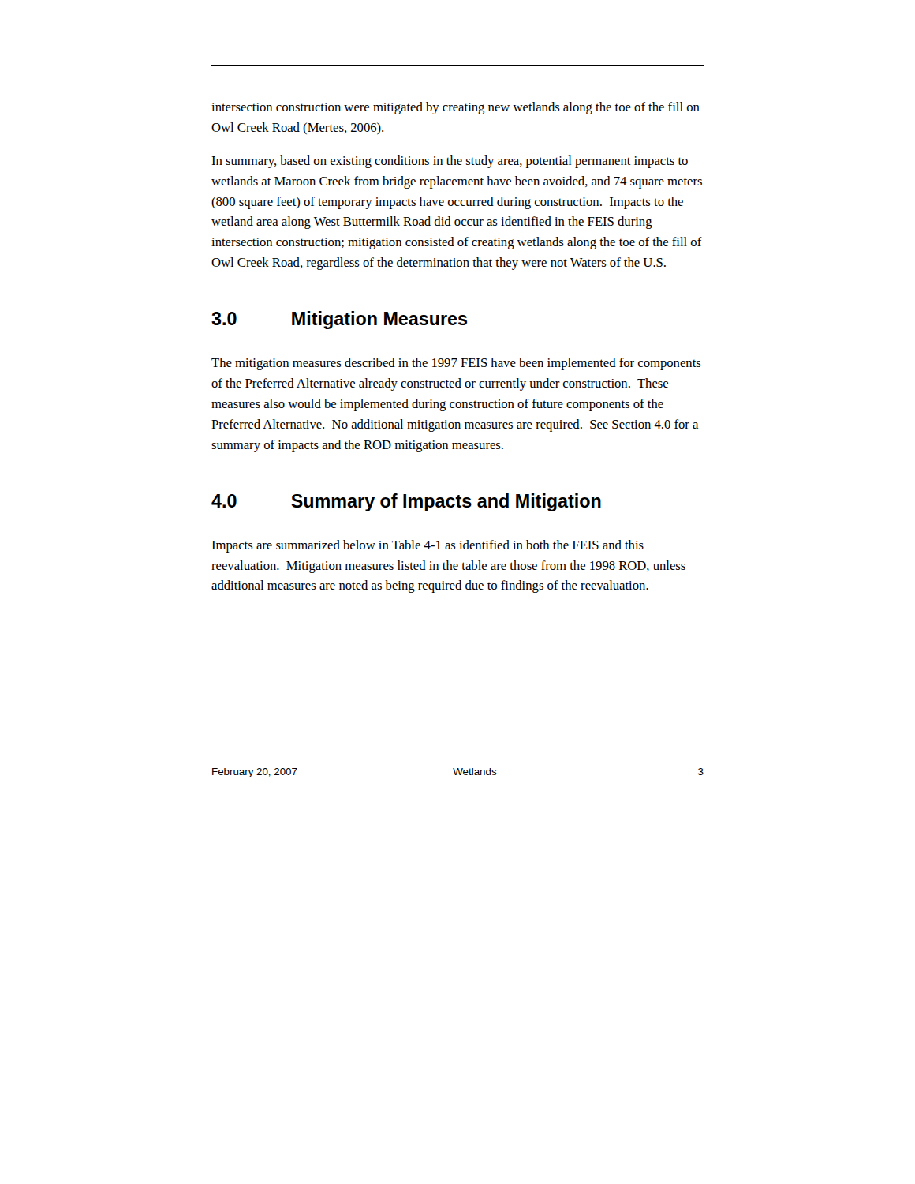intersection construction were mitigated by creating new wetlands along the toe of the fill on Owl Creek Road (Mertes, 2006).
In summary, based on existing conditions in the study area, potential permanent impacts to wetlands at Maroon Creek from bridge replacement have been avoided, and 74 square meters (800 square feet) of temporary impacts have occurred during construction. Impacts to the wetland area along West Buttermilk Road did occur as identified in the FEIS during intersection construction; mitigation consisted of creating wetlands along the toe of the fill of Owl Creek Road, regardless of the determination that they were not Waters of the U.S.
3.0 Mitigation Measures
The mitigation measures described in the 1997 FEIS have been implemented for components of the Preferred Alternative already constructed or currently under construction. These measures also would be implemented during construction of future components of the Preferred Alternative. No additional mitigation measures are required. See Section 4.0 for a summary of impacts and the ROD mitigation measures.
4.0 Summary of Impacts and Mitigation
Impacts are summarized below in Table 4-1 as identified in both the FEIS and this reevaluation. Mitigation measures listed in the table are those from the 1998 ROD, unless additional measures are noted as being required due to findings of the reevaluation.
February 20, 2007 Wetlands 3